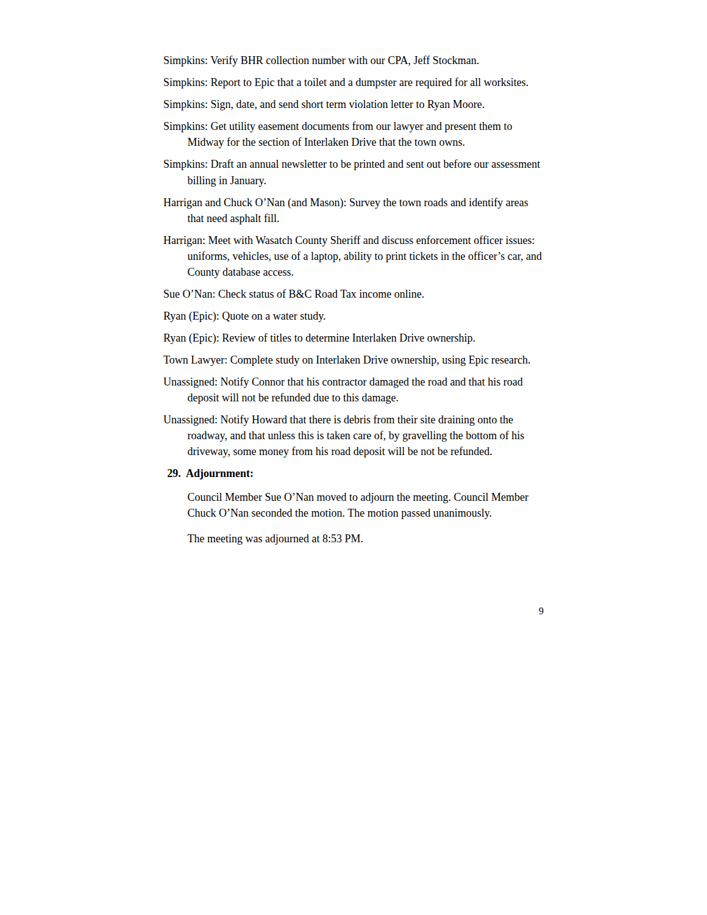Simpkins: Verify BHR collection number with our CPA, Jeff Stockman.
Simpkins: Report to Epic that a toilet and a dumpster are required for all worksites.
Simpkins: Sign, date, and send short term violation letter to Ryan Moore.
Simpkins: Get utility easement documents from our lawyer and present them to Midway for the section of Interlaken Drive that the town owns.
Simpkins: Draft an annual newsletter to be printed and sent out before our assessment billing in January.
Harrigan and Chuck O’Nan (and Mason): Survey the town roads and identify areas that need asphalt fill.
Harrigan: Meet with Wasatch County Sheriff and discuss enforcement officer issues: uniforms, vehicles, use of a laptop, ability to print tickets in the officer’s car, and County database access.
Sue O’Nan: Check status of B&C Road Tax income online.
Ryan (Epic): Quote on a water study.
Ryan (Epic): Review of titles to determine Interlaken Drive ownership.
Town Lawyer: Complete study on Interlaken Drive ownership, using Epic research.
Unassigned: Notify Connor that his contractor damaged the road and that his road deposit will not be refunded due to this damage.
Unassigned: Notify Howard that there is debris from their site draining onto the roadway, and that unless this is taken care of, by gravelling the bottom of his driveway, some money from his road deposit will be not be refunded.
29. Adjournment:
Council Member Sue O’Nan moved to adjourn the meeting. Council Member Chuck O’Nan seconded the motion. The motion passed unanimously.
The meeting was adjourned at 8:53 PM.
9